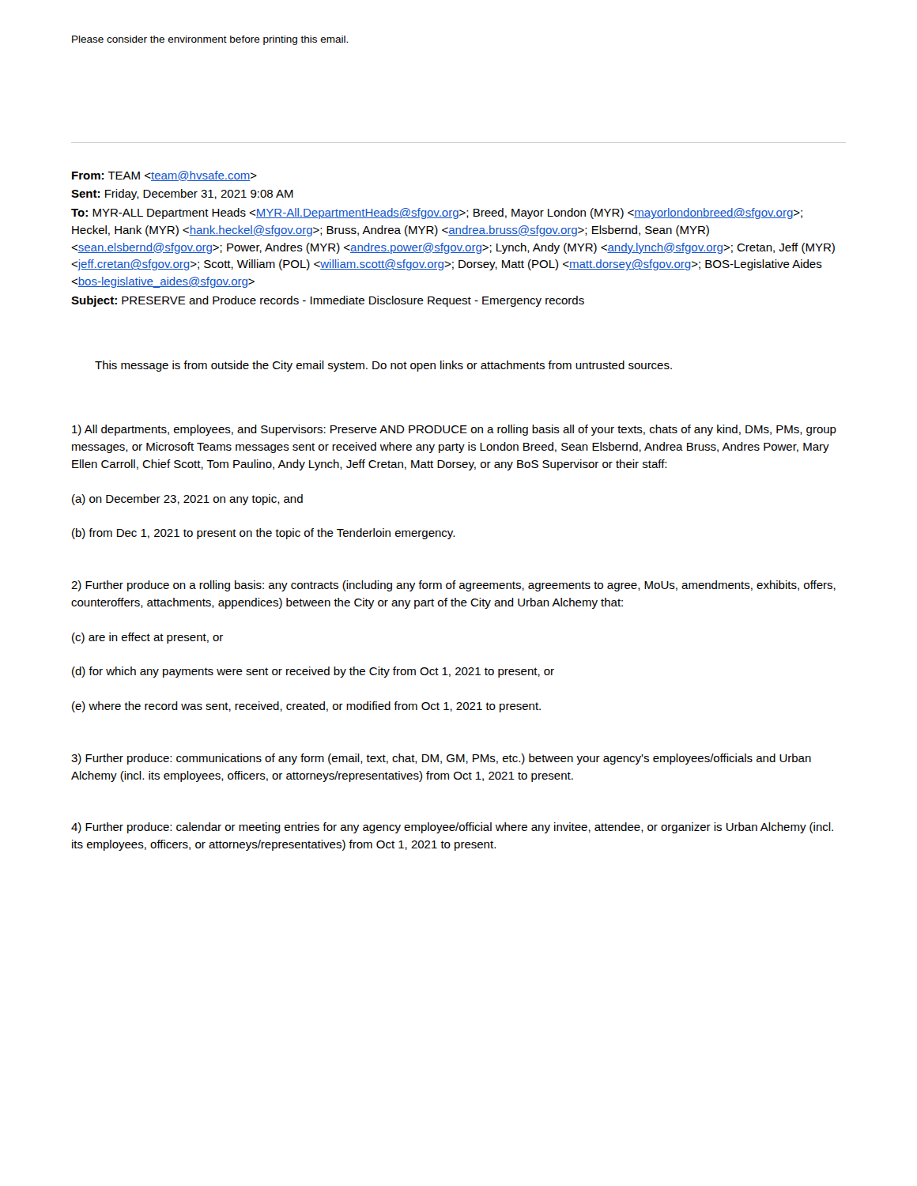Please consider the environment before printing this email.
From: TEAM <team@hvsafe.com>
Sent: Friday, December 31, 2021 9:08 AM
To: MYR-ALL Department Heads <MYR-All.DepartmentHeads@sfgov.org>; Breed, Mayor London (MYR) <mayorlondonbreed@sfgov.org>; Heckel, Hank (MYR) <hank.heckel@sfgov.org>; Bruss, Andrea (MYR) <andrea.bruss@sfgov.org>; Elsbernd, Sean (MYR) <sean.elsbernd@sfgov.org>; Power, Andres (MYR) <andres.power@sfgov.org>; Lynch, Andy (MYR) <andy.lynch@sfgov.org>; Cretan, Jeff (MYR) <jeff.cretan@sfgov.org>; Scott, William (POL) <william.scott@sfgov.org>; Dorsey, Matt (POL) <matt.dorsey@sfgov.org>; BOS-Legislative Aides <bos-legislative_aides@sfgov.org>
Subject: PRESERVE and Produce records - Immediate Disclosure Request - Emergency records
This message is from outside the City email system. Do not open links or attachments from untrusted sources.
1) All departments, employees, and Supervisors: Preserve AND PRODUCE on a rolling basis all of your texts, chats of any kind, DMs, PMs, group messages, or Microsoft Teams messages sent or received where any party is London Breed, Sean Elsbernd, Andrea Bruss, Andres Power, Mary Ellen Carroll, Chief Scott, Tom Paulino, Andy Lynch, Jeff Cretan, Matt Dorsey, or any BoS Supervisor or their staff:
(a) on December 23, 2021 on any topic, and
(b) from Dec 1, 2021 to present on the topic of the Tenderloin emergency.
2) Further produce on a rolling basis: any contracts (including any form of agreements, agreements to agree, MoUs, amendments, exhibits, offers, counteroffers, attachments, appendices) between the City or any part of the City and Urban Alchemy that:
(c) are in effect at present, or
(d) for which any payments were sent or received by the City from Oct 1, 2021 to present, or
(e) where the record was sent, received, created, or modified from Oct 1, 2021 to present.
3) Further produce: communications of any form (email, text, chat, DM, GM, PMs, etc.) between your agency's employees/officials and Urban Alchemy (incl. its employees, officers, or attorneys/representatives) from Oct 1, 2021 to present.
4) Further produce: calendar or meeting entries for any agency employee/official where any invitee, attendee, or organizer is Urban Alchemy (incl. its employees, officers, or attorneys/representatives) from Oct 1, 2021 to present.